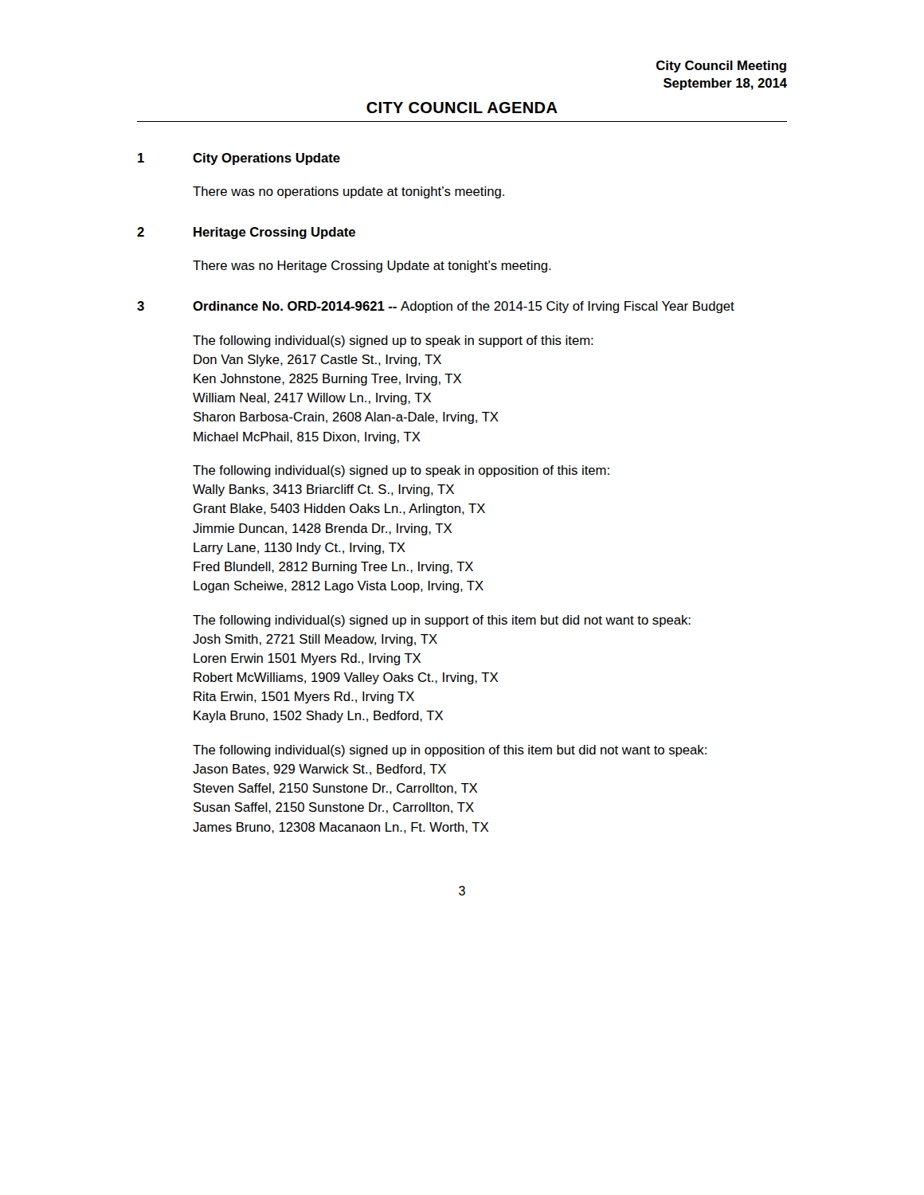City Council Meeting
September 18, 2014
CITY COUNCIL AGENDA
1
City Operations Update
There was no operations update at tonight’s meeting.
2
Heritage Crossing Update
There was no Heritage Crossing Update at tonight’s meeting.
3
Ordinance No. ORD-2014-9621 -- Adoption of the 2014-15 City of Irving Fiscal Year Budget
The following individual(s) signed up to speak in support of this item:
Don Van Slyke, 2617 Castle St., Irving, TX
Ken Johnstone, 2825 Burning Tree, Irving, TX
William Neal, 2417 Willow Ln., Irving, TX
Sharon Barbosa-Crain, 2608 Alan-a-Dale, Irving, TX
Michael McPhail, 815 Dixon, Irving, TX
The following individual(s) signed up to speak in opposition of this item:
Wally Banks, 3413 Briarcliff Ct. S., Irving, TX
Grant Blake, 5403 Hidden Oaks Ln., Arlington, TX
Jimmie Duncan, 1428 Brenda Dr., Irving, TX
Larry Lane, 1130 Indy Ct., Irving, TX
Fred Blundell, 2812 Burning Tree Ln., Irving, TX
Logan Scheiwe, 2812 Lago Vista Loop, Irving, TX
The following individual(s) signed up in support of this item but did not want to speak:
Josh Smith, 2721 Still Meadow, Irving, TX
Loren Erwin 1501 Myers Rd., Irving TX
Robert McWilliams, 1909 Valley Oaks Ct., Irving, TX
Rita Erwin, 1501 Myers Rd., Irving TX
Kayla Bruno, 1502 Shady Ln., Bedford, TX
The following individual(s) signed up in opposition of this item but did not want to speak:
Jason Bates, 929 Warwick St., Bedford, TX
Steven Saffel, 2150 Sunstone Dr., Carrollton, TX
Susan Saffel, 2150 Sunstone Dr., Carrollton, TX
James Bruno, 12308 Macanaon Ln., Ft. Worth, TX
3